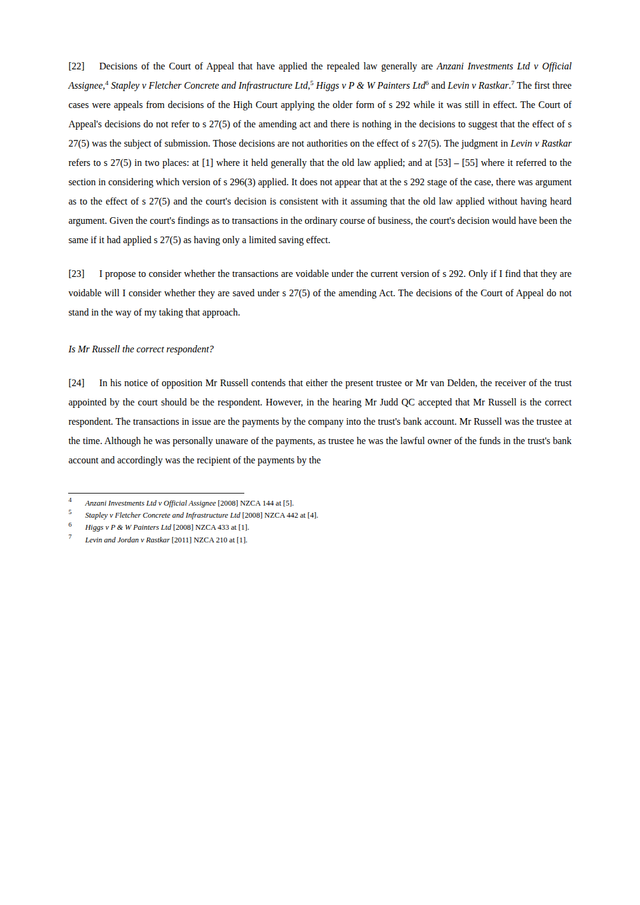[22] Decisions of the Court of Appeal that have applied the repealed law generally are Anzani Investments Ltd v Official Assignee,4 Stapley v Fletcher Concrete and Infrastructure Ltd,5 Higgs v P & W Painters Ltd6 and Levin v Rastkar.7 The first three cases were appeals from decisions of the High Court applying the older form of s 292 while it was still in effect. The Court of Appeal's decisions do not refer to s 27(5) of the amending act and there is nothing in the decisions to suggest that the effect of s 27(5) was the subject of submission. Those decisions are not authorities on the effect of s 27(5). The judgment in Levin v Rastkar refers to s 27(5) in two places: at [1] where it held generally that the old law applied; and at [53] – [55] where it referred to the section in considering which version of s 296(3) applied. It does not appear that at the s 292 stage of the case, there was argument as to the effect of s 27(5) and the court's decision is consistent with it assuming that the old law applied without having heard argument. Given the court's findings as to transactions in the ordinary course of business, the court's decision would have been the same if it had applied s 27(5) as having only a limited saving effect.
[23] I propose to consider whether the transactions are voidable under the current version of s 292. Only if I find that they are voidable will I consider whether they are saved under s 27(5) of the amending Act. The decisions of the Court of Appeal do not stand in the way of my taking that approach.
Is Mr Russell the correct respondent?
[24] In his notice of opposition Mr Russell contends that either the present trustee or Mr van Delden, the receiver of the trust appointed by the court should be the respondent. However, in the hearing Mr Judd QC accepted that Mr Russell is the correct respondent. The transactions in issue are the payments by the company into the trust's bank account. Mr Russell was the trustee at the time. Although he was personally unaware of the payments, as trustee he was the lawful owner of the funds in the trust's bank account and accordingly was the recipient of the payments by the
4 Anzani Investments Ltd v Official Assignee [2008] NZCA 144 at [5].
5 Stapley v Fletcher Concrete and Infrastructure Ltd [2008] NZCA 442 at [4].
6 Higgs v P & W Painters Ltd [2008] NZCA 433 at [1].
7 Levin and Jordan v Rastkar [2011] NZCA 210 at [1].